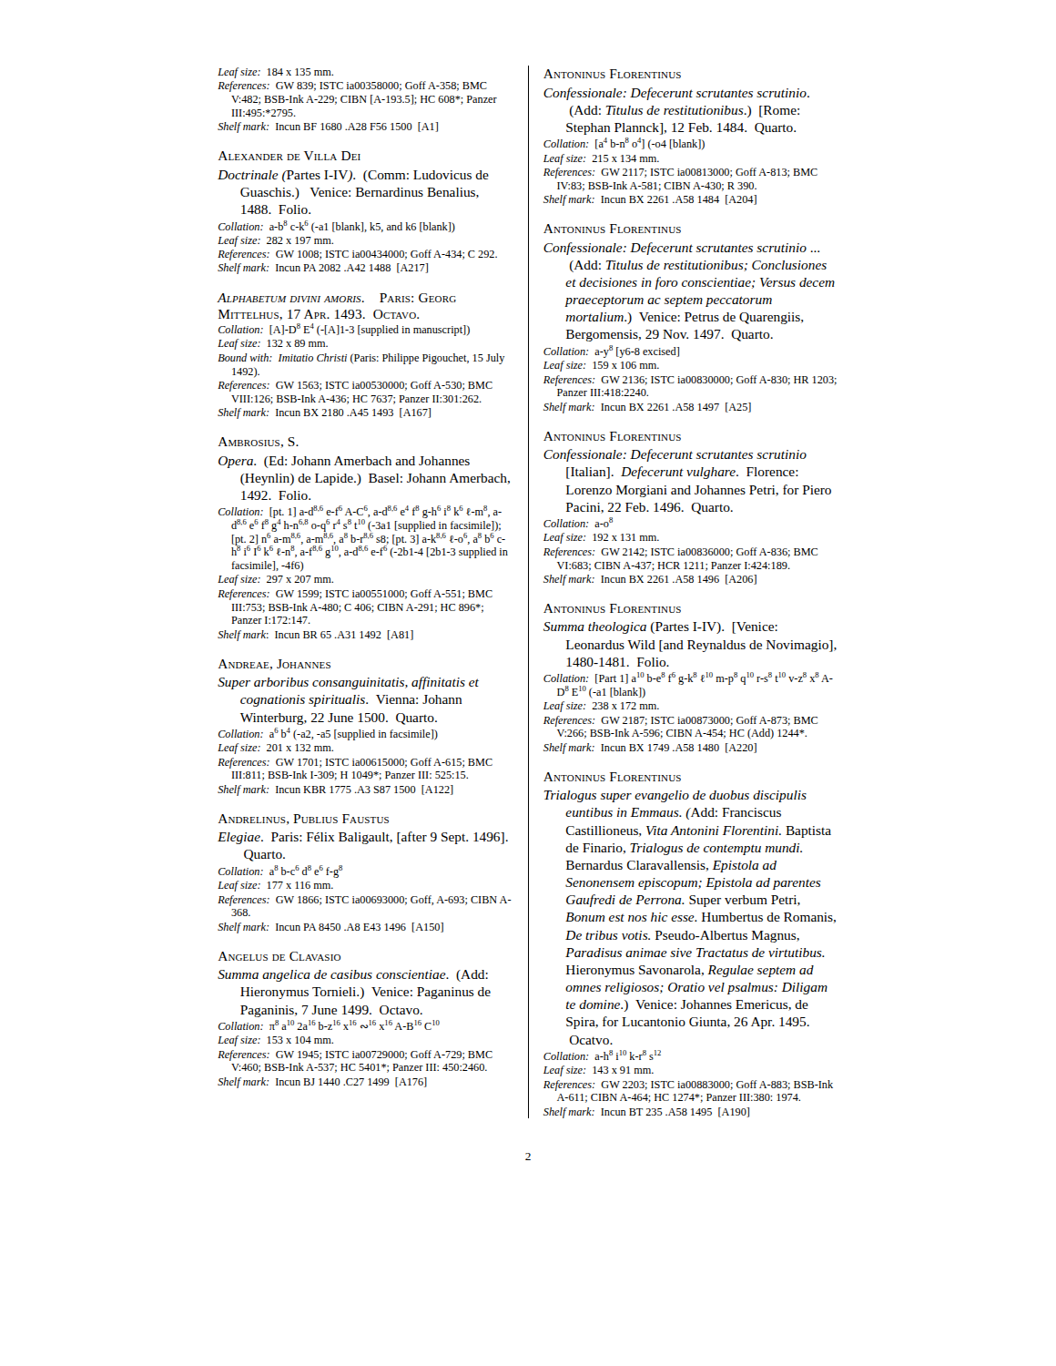Leaf size: 184 x 135 mm.
References: GW 839; ISTC ia00358000; Goff A-358; BMC V:482; BSB-Ink A-229; CIBN [A-193.5]; HC 608*; Panzer III:495:*2795.
Shelf mark: Incun BF 1680 .A28 F56 1500 [A1]
Alexander de Villa Dei
Doctrinale (Partes I-IV). (Comm: Ludovicus de Guaschis.) Venice: Bernardinus Benalius, 1488. Folio.
Collation: a-b8 c-k6 (-a1 [blank], k5, and k6 [blank])
Leaf size: 282 x 197 mm.
References: GW 1008; ISTC ia00434000; Goff A-434; C 292.
Shelf mark: Incun PA 2082 .A42 1488 [A217]
Alphabetum divini amoris. Paris: Georg Mittelhus, 17 Apr. 1493. Octavo.
Collation: [A]-D8 E4 (-[A]1-3 [supplied in manuscript])
Leaf size: 132 x 89 mm.
Bound with: Imitatio Christi (Paris: Philippe Pigouchet, 15 July 1492).
References: GW 1563; ISTC ia00530000; Goff A-530; BMC VIII:126; BSB-Ink A-436; HC 7637; Panzer II:301:262.
Shelf mark: Incun BX 2180 .A45 1493 [A167]
Ambrosius, S.
Opera. (Ed: Johann Amerbach and Johannes (Heynlin) de Lapide.) Basel: Johann Amerbach, 1492. Folio.
Collation: [pt. 1] a-d8,6 e-f6 A-C6, a-d8,6 e4 f8 g-h6 i8 k6 ℓ-m8, a-d8,6 e6 f8 g4 h-n6,8 o-q6 r4 s8 t10 (-3a1 [supplied in facsimile]); [pt. 2] n6 a-m8,6, a-m8,6, a8 b-r8,6 s8; [pt. 3] a-k8,6 ℓ-o6, a8 b6 c-h8 i6 I6 k6 ℓ-n8, a-f8,6 g10, a-d8,6 e-f6 (-2b1-4 [2b1-3 supplied in facsimile], -4f6)
Leaf size: 297 x 207 mm.
References: GW 1599; ISTC ia00551000; Goff A-551; BMC III:753; BSB-Ink A-480; C 406; CIBN A-291; HC 896*; Panzer I:172:147.
Shelf mark: Incun BR 65 .A31 1492 [A81]
Andreae, Johannes
Super arboribus consanguinitatis, affinitatis et cognationis spiritualis. Vienna: Johann Winterburg, 22 June 1500. Quarto.
Collation: a6 b4 (-a2, -a5 [supplied in facsimile])
Leaf size: 201 x 132 mm.
References: GW 1701; ISTC ia00615000; Goff A-615; BMC III:811; BSB-Ink I-309; H 1049*; Panzer III: 525:15.
Shelf mark: Incun KBR 1775 .A3 S87 1500 [A122]
Andrelinus, Publius Faustus
Elegiae. Paris: Félix Baligault, [after 9 Sept. 1496]. Quarto.
Collation: a8 b-c6 d8 e6 f-g8
Leaf size: 177 x 116 mm.
References: GW 1866; ISTC ia00693000; Goff, A-693; CIBN A-368.
Shelf mark: Incun PA 8450 .A8 E43 1496 [A150]
Angelus de Clavasio
Summa angelica de casibus conscientiae. (Add: Hieronymus Tornieli.) Venice: Paganinus de Paganinis, 7 June 1499. Octavo.
Collation: π8 a10 2a16 b-z16 x16 ∾16 x16 A-B16 C10
Leaf size: 153 x 104 mm.
References: GW 1945; ISTC ia00729000; Goff A-729; BMC V:460; BSB-Ink A-537; HC 5401*; Panzer III: 450:2460.
Shelf mark: Incun BJ 1440 .C27 1499 [A176]
Antoninus Florentinus
Confessionale: Defecerunt scrutantes scrutinio. (Add: Titulus de restitutionibus.) [Rome: Stephan Plannck], 12 Feb. 1484. Quarto.
Collation: [a4 b-n8 o4] (-o4 [blank])
Leaf size: 215 x 134 mm.
References: GW 2117; ISTC ia00813000; Goff A-813; BMC IV:83; BSB-Ink A-581; CIBN A-430; R 390.
Shelf mark: Incun BX 2261 .A58 1484 [A204]
Antoninus Florentinus
Confessionale: Defecerunt scrutantes scrutinio ... (Add: Titulus de restitutionibus; Conclusiones et decisiones in foro conscientiae; Versus decem praeceptorum ac septem peccatorum mortalium.) Venice: Petrus de Quarengiis, Bergomensis, 29 Nov. 1497. Quarto.
Collation: a-y8 [y6-8 excised]
Leaf size: 159 x 106 mm.
References: GW 2136; ISTC ia00830000; Goff A-830; HR 1203; Panzer III:418:2240.
Shelf mark: Incun BX 2261 .A58 1497 [A25]
Antoninus Florentinus
Confessionale: Defecerunt scrutantes scrutinio [Italian]. Defecerunt vulghare. Florence: Lorenzo Morgiani and Johannes Petri, for Piero Pacini, 22 Feb. 1496. Quarto.
Collation: a-o8
Leaf size: 192 x 131 mm.
References: GW 2142; ISTC ia00836000; Goff A-836; BMC VI:683; CIBN A-437; HCR 1211; Panzer I:424:189.
Shelf mark: Incun BX 2261 .A58 1496 [A206]
Antoninus Florentinus
Summa theologica (Partes I-IV). [Venice: Leonardus Wild [and Reynaldus de Novimagio], 1480-1481. Folio.
Collation: [Part 1] a10 b-e8 f6 g-k8 ℓ10 m-p8 q10 r-s8 t10 v-z8 x8 A-D8 E10 (-a1 [blank])
Leaf size: 238 x 172 mm.
References: GW 2187; ISTC ia00873000; Goff A-873; BMC V:266; BSB-Ink A-596; CIBN A-454; HC (Add) 1244*.
Shelf mark: Incun BX 1749 .A58 1480 [A220]
Antoninus Florentinus
Trialogus super evangelio de duobus discipulis euntibus in Emmaus. (Add: Franciscus Castillioneus, Vita Antonini Florentini. Baptista de Finario, Trialogus de contemptu mundi. Bernardus Claravallensis, Epistola ad Senonensem episcopum; Epistola ad parentes Gaufredi de Perrona. Super verbum Petri, Bonum est nos hic esse. Humbertus de Romanis, De tribus votis. Pseudo-Albertus Magnus, Paradisus animae sive Tractatus de virtutibus. Hieronymus Savonarola, Regulae septem ad omnes religiosos; Oratio vel psalmus: Diligam te domine.) Venice: Johannes Emericus, de Spira, for Lucantonio Giunta, 26 Apr. 1495. Ocatvo.
Collation: a-h8 i10 k-r8 s12
Leaf size: 143 x 91 mm.
References: GW 2203; ISTC ia00883000; Goff A-883; BSB-Ink A-611; CIBN A-464; HC 1274*; Panzer III:380: 1974.
Shelf mark: Incun BT 235 .A58 1495 [A190]
2